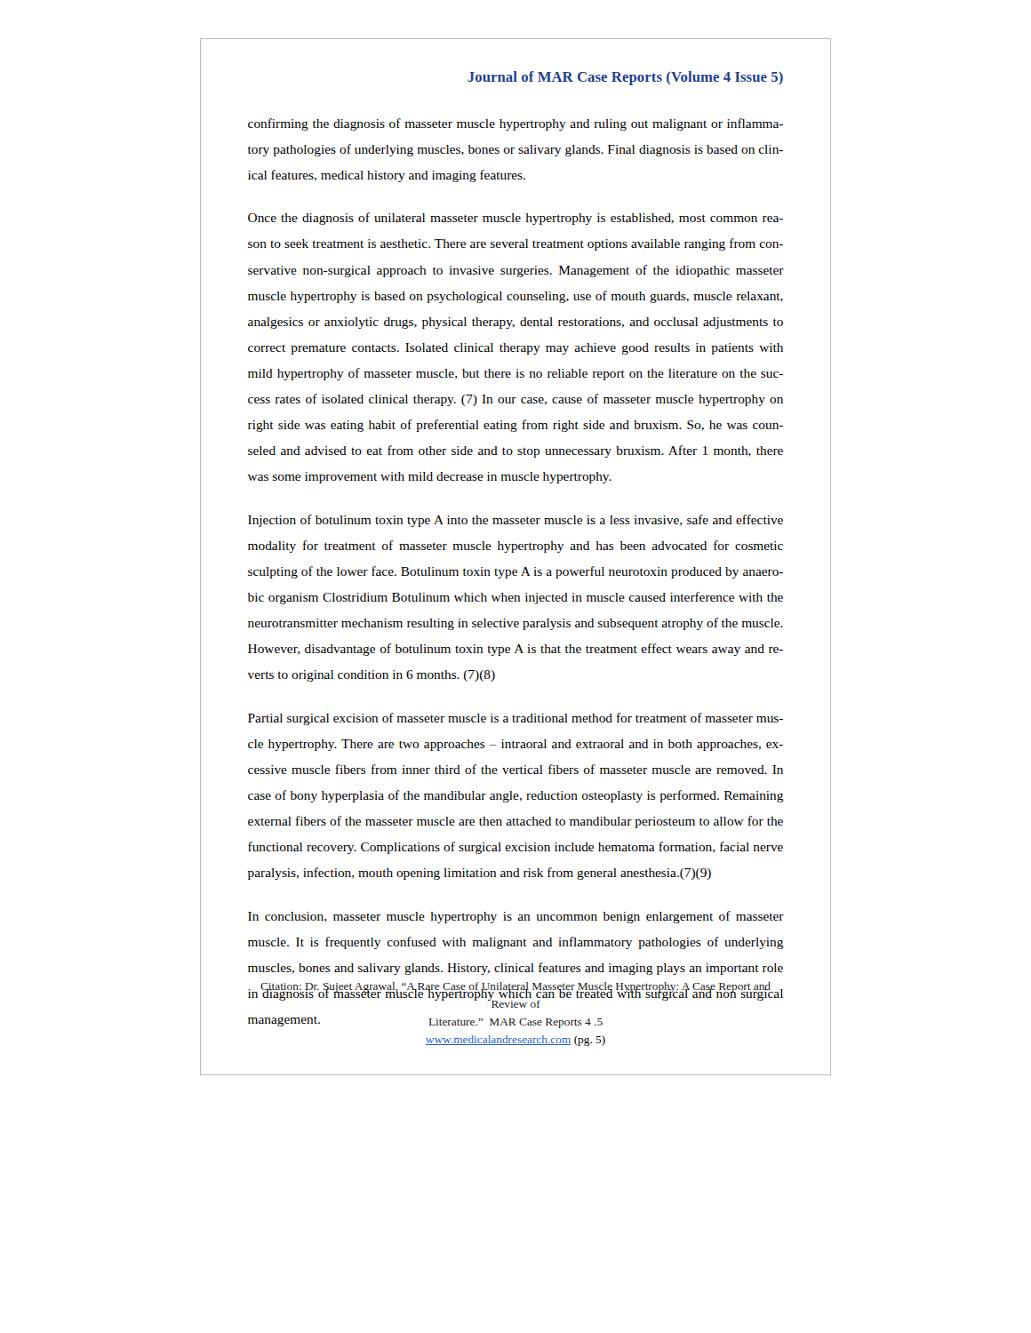Journal of MAR Case Reports (Volume 4 Issue 5)
confirming the diagnosis of masseter muscle hypertrophy and ruling out malignant or inflammatory pathologies of underlying muscles, bones or salivary glands. Final diagnosis is based on clinical features, medical history and imaging features.
Once the diagnosis of unilateral masseter muscle hypertrophy is established, most common reason to seek treatment is aesthetic. There are several treatment options available ranging from conservative non-surgical approach to invasive surgeries. Management of the idiopathic masseter muscle hypertrophy is based on psychological counseling, use of mouth guards, muscle relaxant, analgesics or anxiolytic drugs, physical therapy, dental restorations, and occlusal adjustments to correct premature contacts. Isolated clinical therapy may achieve good results in patients with mild hypertrophy of masseter muscle, but there is no reliable report on the literature on the success rates of isolated clinical therapy. (7) In our case, cause of masseter muscle hypertrophy on right side was eating habit of preferential eating from right side and bruxism. So, he was counseled and advised to eat from other side and to stop unnecessary bruxism. After 1 month, there was some improvement with mild decrease in muscle hypertrophy.
Injection of botulinum toxin type A into the masseter muscle is a less invasive, safe and effective modality for treatment of masseter muscle hypertrophy and has been advocated for cosmetic sculpting of the lower face. Botulinum toxin type A is a powerful neurotoxin produced by anaerobic organism Clostridium Botulinum which when injected in muscle caused interference with the neurotransmitter mechanism resulting in selective paralysis and subsequent atrophy of the muscle. However, disadvantage of botulinum toxin type A is that the treatment effect wears away and reverts to original condition in 6 months. (7)(8)
Partial surgical excision of masseter muscle is a traditional method for treatment of masseter muscle hypertrophy. There are two approaches – intraoral and extraoral and in both approaches, excessive muscle fibers from inner third of the vertical fibers of masseter muscle are removed. In case of bony hyperplasia of the mandibular angle, reduction osteoplasty is performed. Remaining external fibers of the masseter muscle are then attached to mandibular periosteum to allow for the functional recovery. Complications of surgical excision include hematoma formation, facial nerve paralysis, infection, mouth opening limitation and risk from general anesthesia.(7)(9)
In conclusion, masseter muscle hypertrophy is an uncommon benign enlargement of masseter muscle. It is frequently confused with malignant and inflammatory pathologies of underlying muscles, bones and salivary glands. History, clinical features and imaging plays an important role in diagnosis of masseter muscle hypertrophy which can be treated with surgical and non surgical management.
Citation: Dr. Sujeet Agrawal, “A Rare Case of Unilateral Masseter Muscle Hypertrophy: A Case Report and Review of Literature.” MAR Case Reports 4 .5 www.medicalandresearch.com (pg. 5)